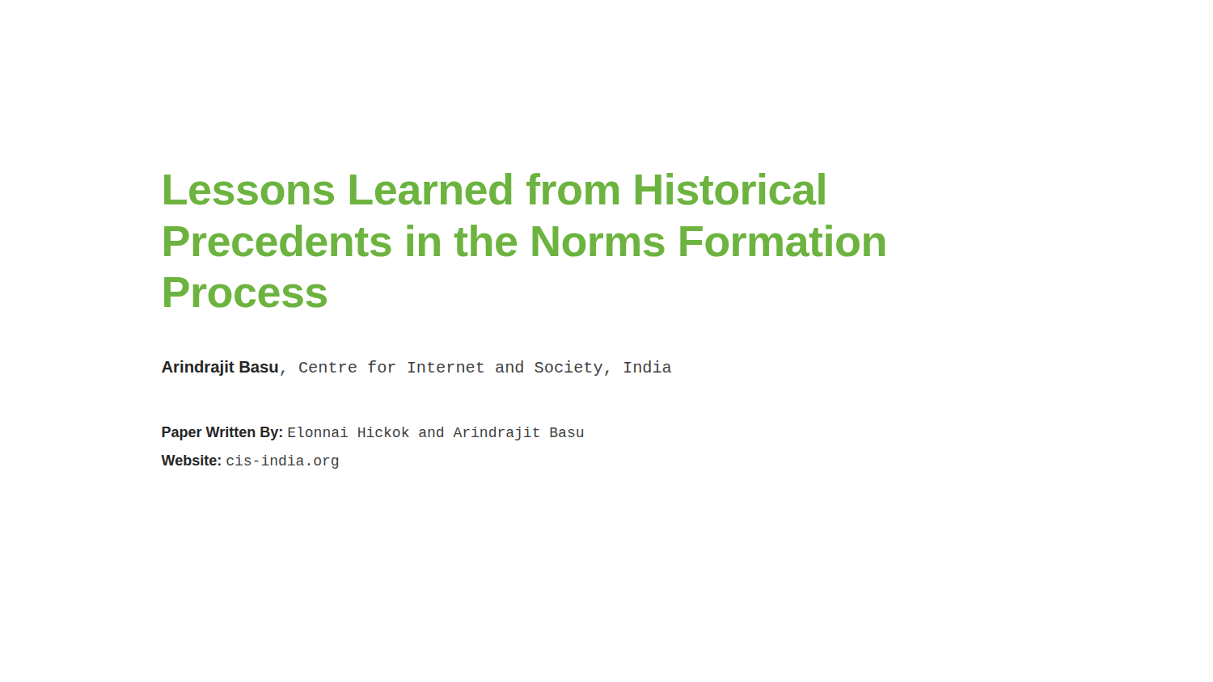Lessons Learned from Historical Precedents in the Norms Formation Process
Arindrajit Basu, Centre for Internet and Society, India
Paper Written By: Elonnai Hickok and Arindrajit Basu
Website: cis-india.org